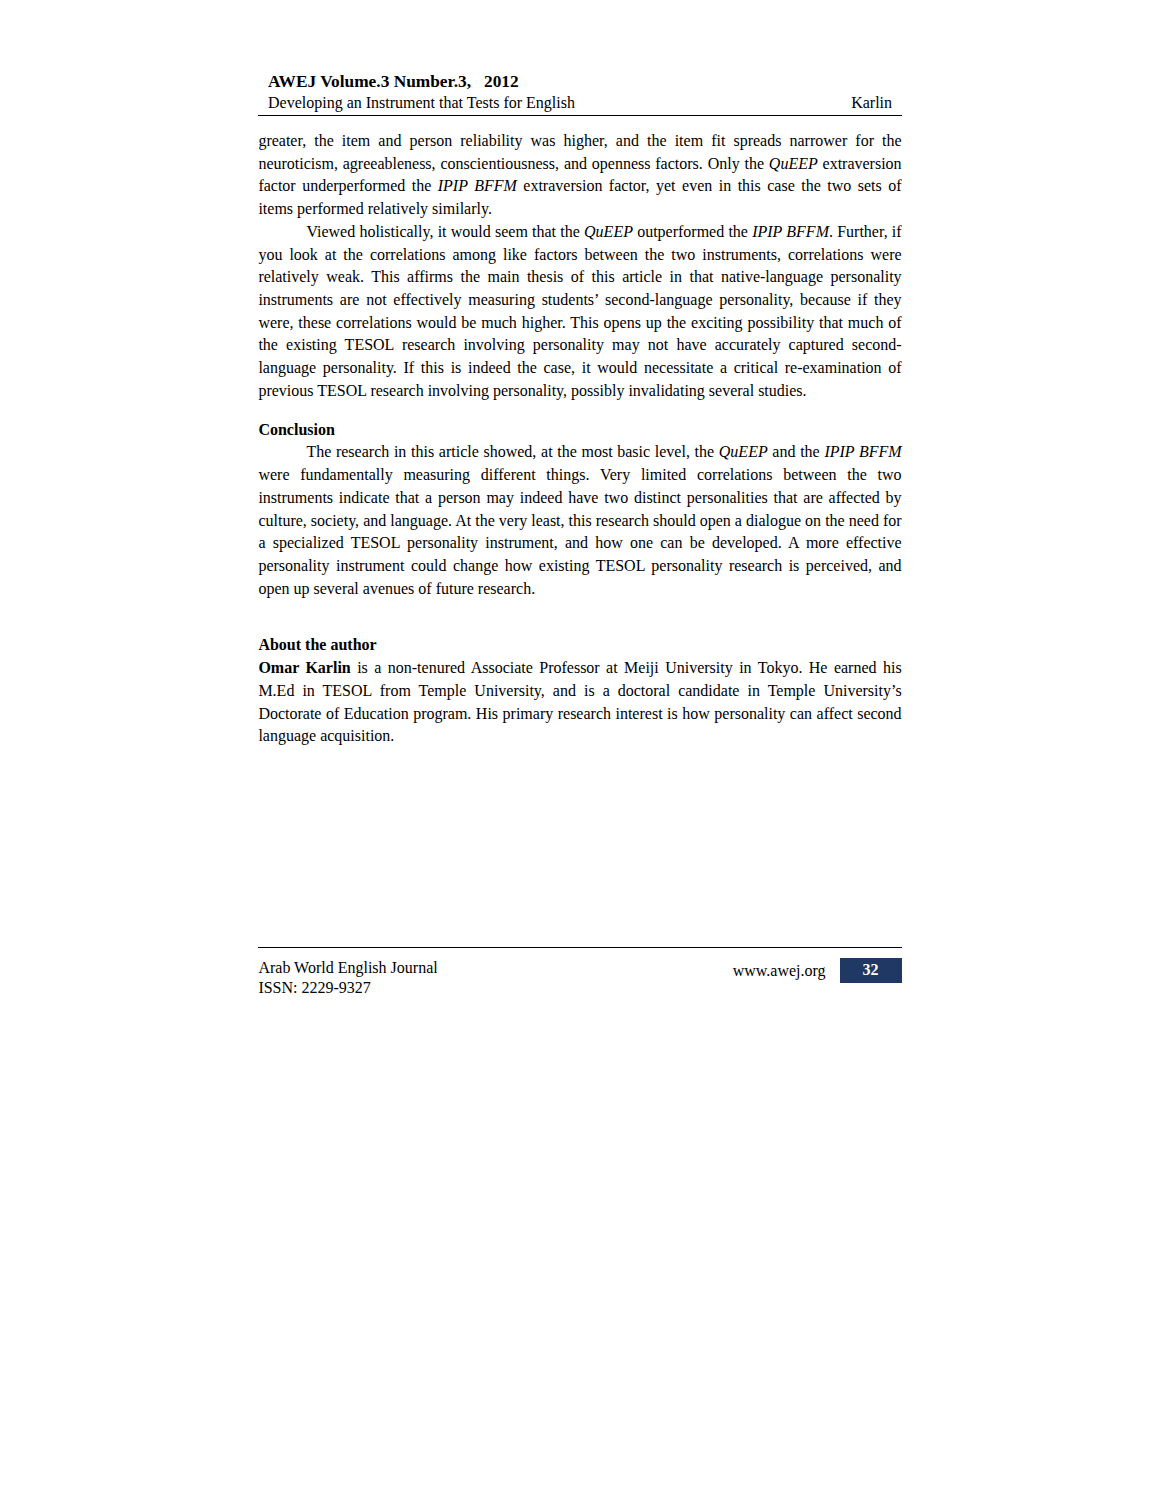AWEJ Volume.3 Number.3, 2012
Developing an Instrument that Tests for English Karlin
greater, the item and person reliability was higher, and the item fit spreads narrower for the neuroticism, agreeableness, conscientiousness, and openness factors. Only the QuEEP extraversion factor underperformed the IPIP BFFM extraversion factor, yet even in this case the two sets of items performed relatively similarly.
Viewed holistically, it would seem that the QuEEP outperformed the IPIP BFFM. Further, if you look at the correlations among like factors between the two instruments, correlations were relatively weak. This affirms the main thesis of this article in that native-language personality instruments are not effectively measuring students’ second-language personality, because if they were, these correlations would be much higher. This opens up the exciting possibility that much of the existing TESOL research involving personality may not have accurately captured second-language personality. If this is indeed the case, it would necessitate a critical re-examination of previous TESOL research involving personality, possibly invalidating several studies.
Conclusion
The research in this article showed, at the most basic level, the QuEEP and the IPIP BFFM were fundamentally measuring different things. Very limited correlations between the two instruments indicate that a person may indeed have two distinct personalities that are affected by culture, society, and language. At the very least, this research should open a dialogue on the need for a specialized TESOL personality instrument, and how one can be developed. A more effective personality instrument could change how existing TESOL personality research is perceived, and open up several avenues of future research.
About the author
Omar Karlin is a non-tenured Associate Professor at Meiji University in Tokyo. He earned his M.Ed in TESOL from Temple University, and is a doctoral candidate in Temple University’s Doctorate of Education program. His primary research interest is how personality can affect second language acquisition.
Arab World English Journal
ISSN: 2229-9327
www.awej.org 32